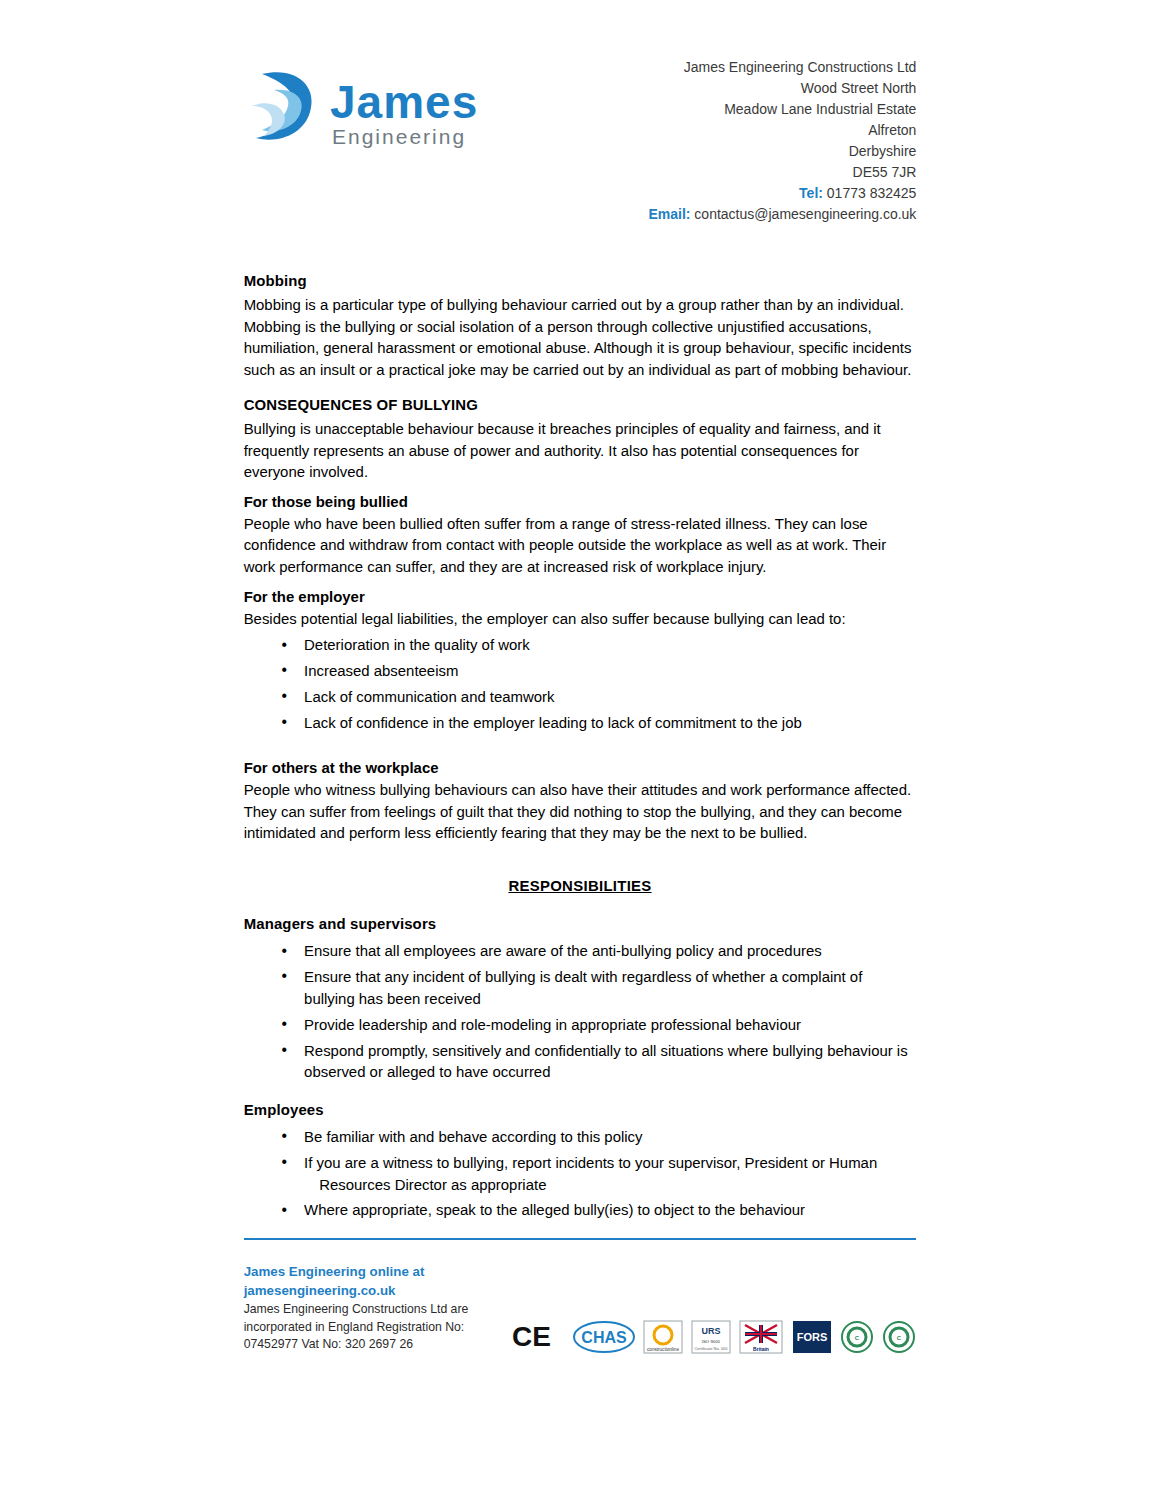James Engineering
James Engineering Constructions Ltd
Wood Street North
Meadow Lane Industrial Estate
Alfreton
Derbyshire
DE55 7JR
Tel: 01773 832425
Email: contactus@jamesengineering.co.uk
Mobbing
Mobbing is a particular type of bullying behaviour carried out by a group rather than by an individual. Mobbing is the bullying or social isolation of a person through collective unjustified accusations, humiliation, general harassment or emotional abuse. Although it is group behaviour, specific incidents such as an insult or a practical joke may be carried out by an individual as part of mobbing behaviour.
Consequences of Bullying
Bullying is unacceptable behaviour because it breaches principles of equality and fairness, and it frequently represents an abuse of power and authority. It also has potential consequences for everyone involved.
For those being bullied
People who have been bullied often suffer from a range of stress-related illness. They can lose confidence and withdraw from contact with people outside the workplace as well as at work. Their work performance can suffer, and they are at increased risk of workplace injury.
For the employer
Besides potential legal liabilities, the employer can also suffer because bullying can lead to:
Deterioration in the quality of work
Increased absenteeism
Lack of communication and teamwork
Lack of confidence in the employer leading to lack of commitment to the job
For others at the workplace
People who witness bullying behaviours can also have their attitudes and work performance affected. They can suffer from feelings of guilt that they did nothing to stop the bullying, and they can become intimidated and perform less efficiently fearing that they may be the next to be bullied.
RESPONSIBILITIES
Managers and supervisors
Ensure that all employees are aware of the anti-bullying policy and procedures
Ensure that any incident of bullying is dealt with regardless of whether a complaint of bullying has been received
Provide leadership and role-modeling in appropriate professional behaviour
Respond promptly, sensitively and confidentially to all situations where bullying behaviour is observed or alleged to have occurred
Employees
Be familiar with and behave according to this policy
If you are a witness to bullying, report incidents to your supervisor, President or Human Resources Director as appropriate
Where appropriate, speak to the alleged bully(ies) to object to the behaviour
James Engineering online at jamesengineering.co.uk
James Engineering Constructions Ltd are incorporated in England Registration No: 07452977 Vat No: 320 2697 26
CE CHAS constructionline URS ISO 9001 Certificate No. 000 Britain FORS C C